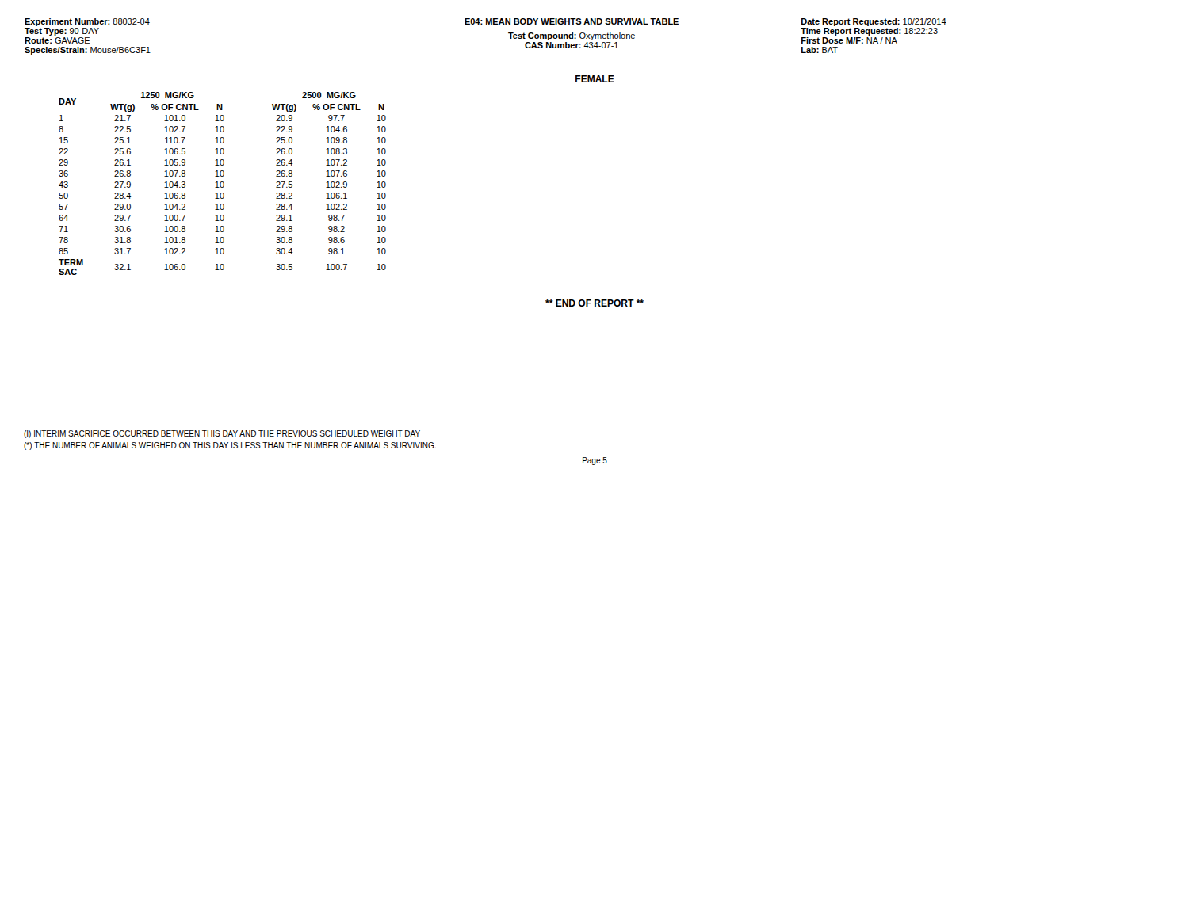| Experiment Number: 88032-04 Test Type: 90-DAY Route: GAVAGE Species/Strain: Mouse/B6C3F1 | E04: MEAN BODY WEIGHTS AND SURVIVAL TABLE Test Compound: Oxymetholone CAS Number: 434-07-1 | Date Report Requested: 10/21/2014 Time Report Requested: 18:22:23 First Dose M/F: NA / NA Lab: BAT |
FEMALE
| DAY | 1250 MG/KG | | 2500 MG/KG |
| --- | --- | --- | --- |
| WT(g) | % OF CNTL | N | | WT(g) | % OF CNTL | N |
| 1 | 21.7 | 101.0 | 10 | | 20.9 | 97.7 | 10 |
| 8 | 22.5 | 102.7 | 10 | | 22.9 | 104.6 | 10 |
| 15 | 25.1 | 110.7 | 10 | | 25.0 | 109.8 | 10 |
| 22 | 25.6 | 106.5 | 10 | | 26.0 | 108.3 | 10 |
| 29 | 26.1 | 105.9 | 10 | | 26.4 | 107.2 | 10 |
| 36 | 26.8 | 107.8 | 10 | | 26.8 | 107.6 | 10 |
| 43 | 27.9 | 104.3 | 10 | | 27.5 | 102.9 | 10 |
| 50 | 28.4 | 106.8 | 10 | | 28.2 | 106.1 | 10 |
| 57 | 29.0 | 104.2 | 10 | | 28.4 | 102.2 | 10 |
| 64 | 29.7 | 100.7 | 10 | | 29.1 | 98.7 | 10 |
| 71 | 30.6 | 100.8 | 10 | | 29.8 | 98.2 | 10 |
| 78 | 31.8 | 101.8 | 10 | | 30.8 | 98.6 | 10 |
| 85 | 31.7 | 102.2 | 10 | | 30.4 | 98.1 | 10 |
| TERM SAC | 32.1 | 106.0 | 10 | | 30.5 | 100.7 | 10 |
** END OF REPORT **
(I) INTERIM SACRIFICE OCCURRED BETWEEN THIS DAY AND THE PREVIOUS SCHEDULED WEIGHT DAY
(*) THE NUMBER OF ANIMALS WEIGHED ON THIS DAY IS LESS THAN THE NUMBER OF ANIMALS SURVIVING.
Page 5